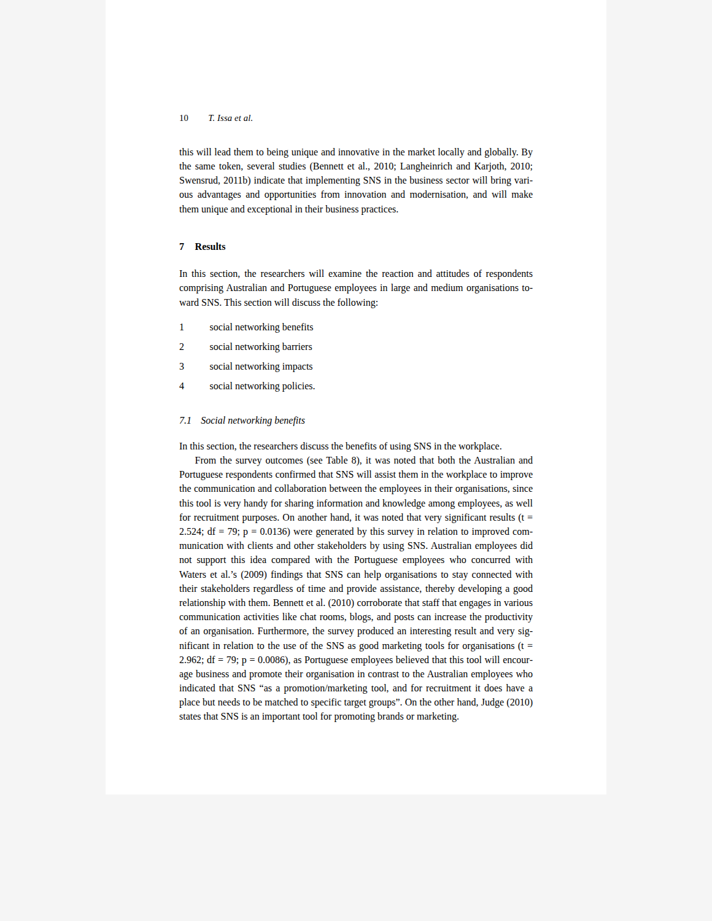10 T. Issa et al.
this will lead them to being unique and innovative in the market locally and globally. By the same token, several studies (Bennett et al., 2010; Langheinrich and Karjoth, 2010; Swensrud, 2011b) indicate that implementing SNS in the business sector will bring various advantages and opportunities from innovation and modernisation, and will make them unique and exceptional in their business practices.
7 Results
In this section, the researchers will examine the reaction and attitudes of respondents comprising Australian and Portuguese employees in large and medium organisations toward SNS. This section will discuss the following:
1social networking benefits
2social networking barriers
3social networking impacts
4social networking policies.
7.1 Social networking benefits
In this section, the researchers discuss the benefits of using SNS in the workplace.
From the survey outcomes (see Table 8), it was noted that both the Australian and Portuguese respondents confirmed that SNS will assist them in the workplace to improve the communication and collaboration between the employees in their organisations, since this tool is very handy for sharing information and knowledge among employees, as well for recruitment purposes. On another hand, it was noted that very significant results (t = 2.524; df = 79; p = 0.0136) were generated by this survey in relation to improved communication with clients and other stakeholders by using SNS. Australian employees did not support this idea compared with the Portuguese employees who concurred with Waters et al.’s (2009) findings that SNS can help organisations to stay connected with their stakeholders regardless of time and provide assistance, thereby developing a good relationship with them. Bennett et al. (2010) corroborate that staff that engages in various communication activities like chat rooms, blogs, and posts can increase the productivity of an organisation. Furthermore, the survey produced an interesting result and very significant in relation to the use of the SNS as good marketing tools for organisations (t = 2.962; df = 79; p = 0.0086), as Portuguese employees believed that this tool will encourage business and promote their organisation in contrast to the Australian employees who indicated that SNS “as a promotion/marketing tool, and for recruitment it does have a place but needs to be matched to specific target groups”. On the other hand, Judge (2010) states that SNS is an important tool for promoting brands or marketing.